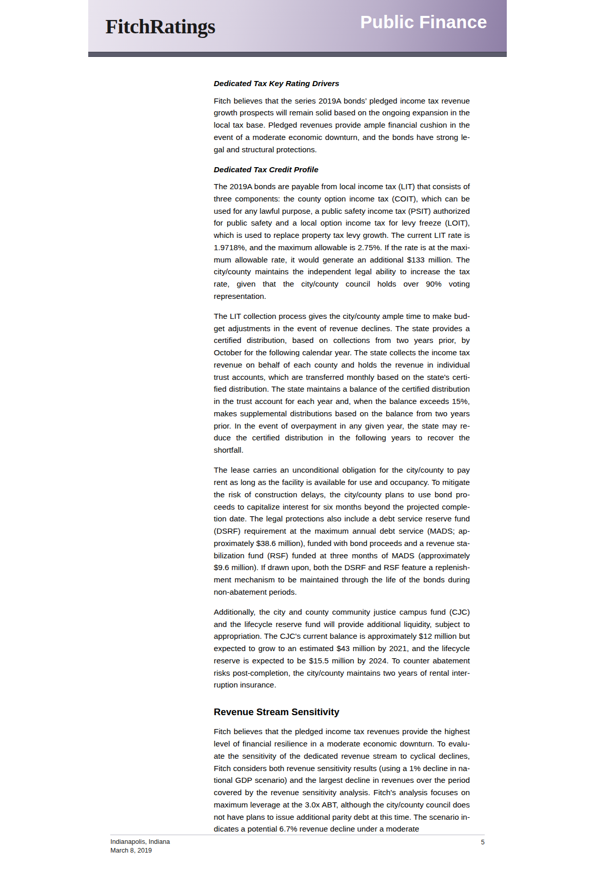Fitch Ratings
Public Finance
Dedicated Tax Key Rating Drivers
Fitch believes that the series 2019A bonds’ pledged income tax revenue growth prospects will remain solid based on the ongoing expansion in the local tax base. Pledged revenues provide ample financial cushion in the event of a moderate economic downturn, and the bonds have strong legal and structural protections.
Dedicated Tax Credit Profile
The 2019A bonds are payable from local income tax (LIT) that consists of three components: the county option income tax (COIT), which can be used for any lawful purpose, a public safety income tax (PSIT) authorized for public safety and a local option income tax for levy freeze (LOIT), which is used to replace property tax levy growth. The current LIT rate is 1.9718%, and the maximum allowable is 2.75%. If the rate is at the maximum allowable rate, it would generate an additional $133 million. The city/county maintains the independent legal ability to increase the tax rate, given that the city/county council holds over 90% voting representation.
The LIT collection process gives the city/county ample time to make budget adjustments in the event of revenue declines. The state provides a certified distribution, based on collections from two years prior, by October for the following calendar year. The state collects the income tax revenue on behalf of each county and holds the revenue in individual trust accounts, which are transferred monthly based on the state's certified distribution. The state maintains a balance of the certified distribution in the trust account for each year and, when the balance exceeds 15%, makes supplemental distributions based on the balance from two years prior. In the event of overpayment in any given year, the state may reduce the certified distribution in the following years to recover the shortfall.
The lease carries an unconditional obligation for the city/county to pay rent as long as the facility is available for use and occupancy. To mitigate the risk of construction delays, the city/county plans to use bond proceeds to capitalize interest for six months beyond the projected completion date. The legal protections also include a debt service reserve fund (DSRF) requirement at the maximum annual debt service (MADS; approximately $38.6 million), funded with bond proceeds and a revenue stabilization fund (RSF) funded at three months of MADS (approximately $9.6 million). If drawn upon, both the DSRF and RSF feature a replenishment mechanism to be maintained through the life of the bonds during non-abatement periods.
Additionally, the city and county community justice campus fund (CJC) and the lifecycle reserve fund will provide additional liquidity, subject to appropriation. The CJC's current balance is approximately $12 million but expected to grow to an estimated $43 million by 2021, and the lifecycle reserve is expected to be $15.5 million by 2024. To counter abatement risks post-completion, the city/county maintains two years of rental interruption insurance.
Revenue Stream Sensitivity
Fitch believes that the pledged income tax revenues provide the highest level of financial resilience in a moderate economic downturn. To evaluate the sensitivity of the dedicated revenue stream to cyclical declines, Fitch considers both revenue sensitivity results (using a 1% decline in national GDP scenario) and the largest decline in revenues over the period covered by the revenue sensitivity analysis. Fitch's analysis focuses on maximum leverage at the 3.0x ABT, although the city/county council does not have plans to issue additional parity debt at this time. The scenario indicates a potential 6.7% revenue decline under a moderate
Indianapolis, Indiana
March 8, 2019
5